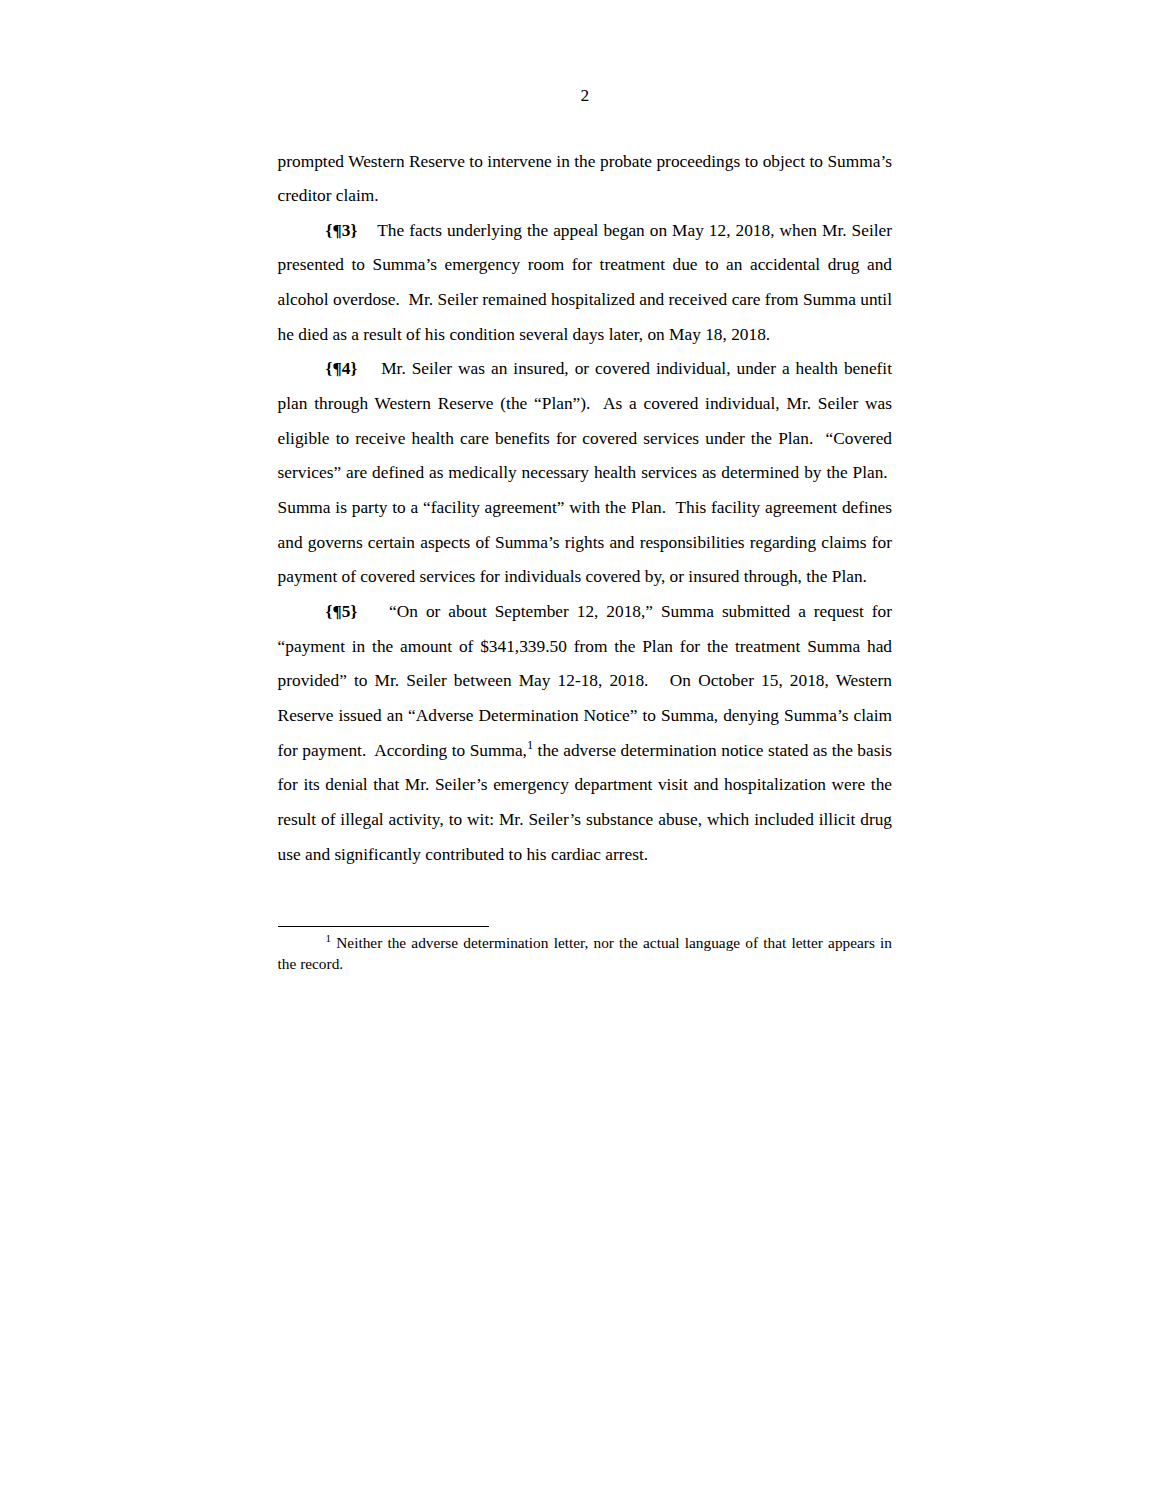2
prompted Western Reserve to intervene in the probate proceedings to object to Summa’s creditor claim.
{¶3} The facts underlying the appeal began on May 12, 2018, when Mr. Seiler presented to Summa’s emergency room for treatment due to an accidental drug and alcohol overdose. Mr. Seiler remained hospitalized and received care from Summa until he died as a result of his condition several days later, on May 18, 2018.
{¶4} Mr. Seiler was an insured, or covered individual, under a health benefit plan through Western Reserve (the “Plan”). As a covered individual, Mr. Seiler was eligible to receive health care benefits for covered services under the Plan. “Covered services” are defined as medically necessary health services as determined by the Plan. Summa is party to a “facility agreement” with the Plan. This facility agreement defines and governs certain aspects of Summa’s rights and responsibilities regarding claims for payment of covered services for individuals covered by, or insured through, the Plan.
{¶5} “On or about September 12, 2018,” Summa submitted a request for “payment in the amount of $341,339.50 from the Plan for the treatment Summa had provided” to Mr. Seiler between May 12-18, 2018. On October 15, 2018, Western Reserve issued an “Adverse Determination Notice” to Summa, denying Summa’s claim for payment. According to Summa,1 the adverse determination notice stated as the basis for its denial that Mr. Seiler’s emergency department visit and hospitalization were the result of illegal activity, to wit: Mr. Seiler’s substance abuse, which included illicit drug use and significantly contributed to his cardiac arrest.
1 Neither the adverse determination letter, nor the actual language of that letter appears in the record.